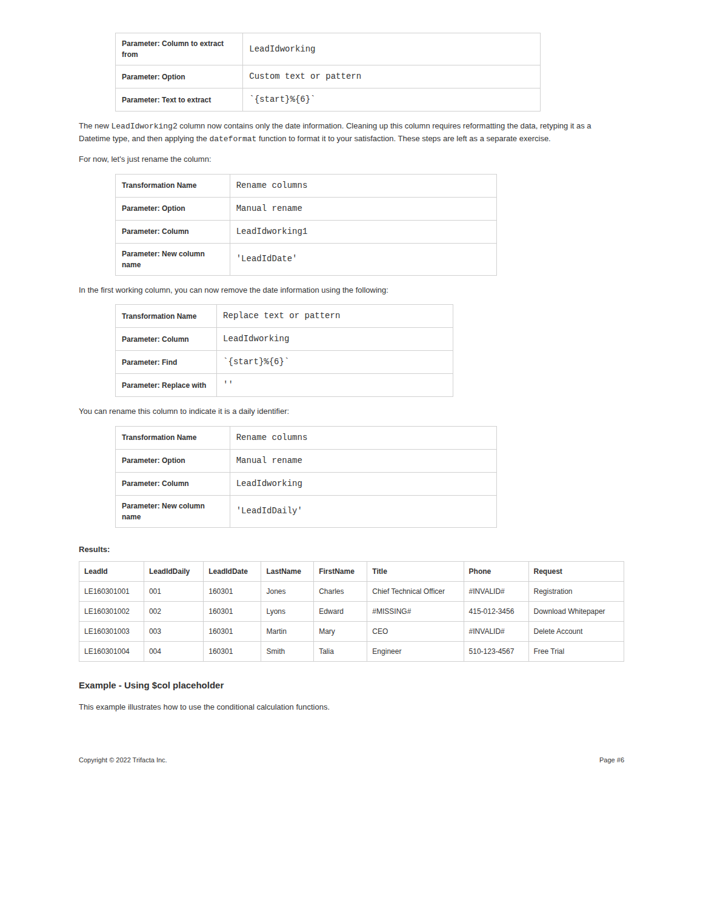| Parameter: Column to extract from | LeadIdworking |
| Parameter: Option | Custom text or pattern |
| Parameter: Text to extract | `{start}%{6}` |
The new LeadIdworking2 column now contains only the date information. Cleaning up this column requires reformatting the data, retyping it as a Datetime type, and then applying the dateformat function to format it to your satisfaction. These steps are left as a separate exercise.
For now, let's just rename the column:
| Transformation Name | Rename columns |
| Parameter: Option | Manual rename |
| Parameter: Column | LeadIdworking1 |
| Parameter: New column name | 'LeadIdDate' |
In the first working column, you can now remove the date information using the following:
| Transformation Name | Replace text or pattern |
| Parameter: Column | LeadIdworking |
| Parameter: Find | `{start}%{6}` |
| Parameter: Replace with | '' |
You can rename this column to indicate it is a daily identifier:
| Transformation Name | Rename columns |
| Parameter: Option | Manual rename |
| Parameter: Column | LeadIdworking |
| Parameter: New column name | 'LeadIdDaily' |
Results:
| LeadId | LeadIdDaily | LeadIdDate | LastName | FirstName | Title | Phone | Request |
| --- | --- | --- | --- | --- | --- | --- | --- |
| LE160301001 | 001 | 160301 | Jones | Charles | Chief Technical Officer | #INVALID# | Registration |
| LE160301002 | 002 | 160301 | Lyons | Edward | #MISSING# | 415-012-3456 | Download Whitepaper |
| LE160301003 | 003 | 160301 | Martin | Mary | CEO | #INVALID# | Delete Account |
| LE160301004 | 004 | 160301 | Smith | Talia | Engineer | 510-123-4567 | Free Trial |
Example - Using $col placeholder
This example illustrates how to use the conditional calculation functions.
Copyright © 2022 Trifacta Inc. Page #6